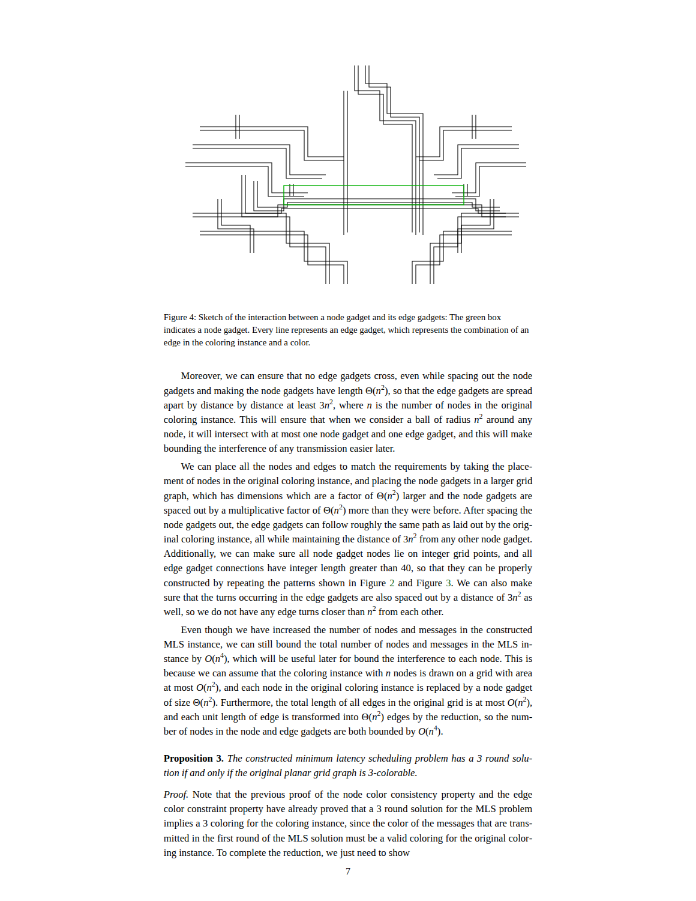Figure 4: Sketch of the interaction between a node gadget and its edge gadgets: The green box indicates a node gadget. Every line represents an edge gadget, which represents the combination of an edge in the coloring instance and a color.
Moreover, we can ensure that no edge gadgets cross, even while spacing out the node gadgets and making the node gadgets have length Θ(n2), so that the edge gadgets are spread apart by distance by distance at least 3n2, where n is the number of nodes in the original coloring instance. This will ensure that when we consider a ball of radius n2 around any node, it will intersect with at most one node gadget and one edge gadget, and this will make bounding the interference of any transmission easier later.
We can place all the nodes and edges to match the requirements by taking the placement of nodes in the original coloring instance, and placing the node gadgets in a larger grid graph, which has dimensions which are a factor of Θ(n2) larger and the node gadgets are spaced out by a multiplicative factor of Θ(n2) more than they were before. After spacing the node gadgets out, the edge gadgets can follow roughly the same path as laid out by the original coloring instance, all while maintaining the distance of 3n2 from any other node gadget. Additionally, we can make sure all node gadget nodes lie on integer grid points, and all edge gadget connections have integer length greater than 40, so that they can be properly constructed by repeating the patterns shown in Figure 2 and Figure 3. We can also make sure that the turns occurring in the edge gadgets are also spaced out by a distance of 3n2 as well, so we do not have any edge turns closer than n2 from each other.
Even though we have increased the number of nodes and messages in the constructed MLS instance, we can still bound the total number of nodes and messages in the MLS instance by O(n4), which will be useful later for bound the interference to each node. This is because we can assume that the coloring instance with n nodes is drawn on a grid with area at most O(n2), and each node in the original coloring instance is replaced by a node gadget of size Θ(n2). Furthermore, the total length of all edges in the original grid is at most O(n2), and each unit length of edge is transformed into Θ(n2) edges by the reduction, so the number of nodes in the node and edge gadgets are both bounded by O(n4).
Proposition 3. The constructed minimum latency scheduling problem has a 3 round solution if and only if the original planar grid graph is 3-colorable.
Proof. Note that the previous proof of the node color consistency property and the edge color constraint property have already proved that a 3 round solution for the MLS problem implies a 3 coloring for the coloring instance, since the color of the messages that are transmitted in the first round of the MLS solution must be a valid coloring for the original coloring instance. To complete the reduction, we just need to show
7